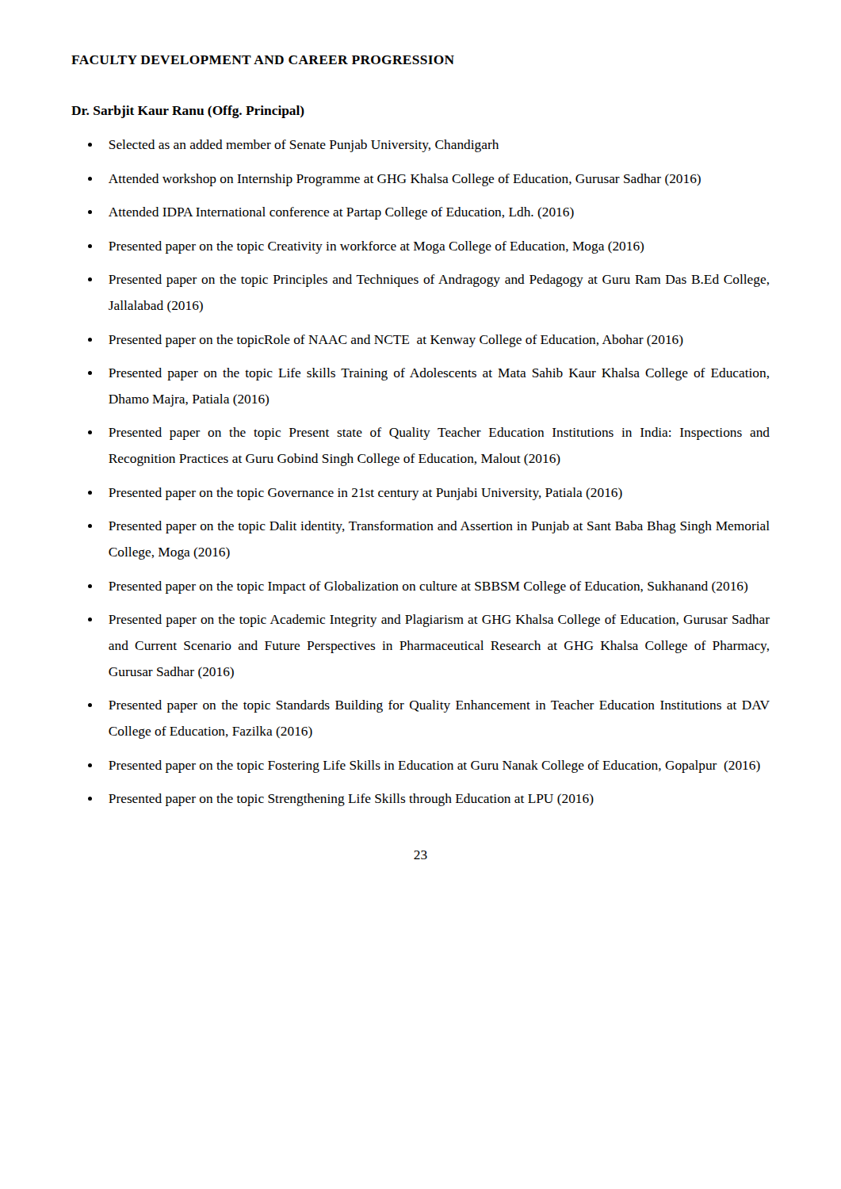FACULTY DEVELOPMENT AND CAREER PROGRESSION
Dr. Sarbjit Kaur Ranu (Offg. Principal)
Selected as an added member of Senate Punjab University, Chandigarh
Attended workshop on Internship Programme at GHG Khalsa College of Education, Gurusar Sadhar (2016)
Attended IDPA International conference at Partap College of Education, Ldh. (2016)
Presented paper on the topic Creativity in workforce at Moga College of Education, Moga (2016)
Presented paper on the topic Principles and Techniques of Andragogy and Pedagogy at Guru Ram Das B.Ed College, Jallalabad (2016)
Presented paper on the topicRole of NAAC and NCTE at Kenway College of Education, Abohar (2016)
Presented paper on the topic Life skills Training of Adolescents at Mata Sahib Kaur Khalsa College of Education, Dhamo Majra, Patiala (2016)
Presented paper on the topic Present state of Quality Teacher Education Institutions in India: Inspections and Recognition Practices at Guru Gobind Singh College of Education, Malout (2016)
Presented paper on the topic Governance in 21st century at Punjabi University, Patiala (2016)
Presented paper on the topic Dalit identity, Transformation and Assertion in Punjab at Sant Baba Bhag Singh Memorial College, Moga (2016)
Presented paper on the topic Impact of Globalization on culture at SBBSM College of Education, Sukhanand (2016)
Presented paper on the topic Academic Integrity and Plagiarism at GHG Khalsa College of Education, Gurusar Sadhar and Current Scenario and Future Perspectives in Pharmaceutical Research at GHG Khalsa College of Pharmacy, Gurusar Sadhar (2016)
Presented paper on the topic Standards Building for Quality Enhancement in Teacher Education Institutions at DAV College of Education, Fazilka (2016)
Presented paper on the topic Fostering Life Skills in Education at Guru Nanak College of Education, Gopalpur (2016)
Presented paper on the topic Strengthening Life Skills through Education at LPU (2016)
23